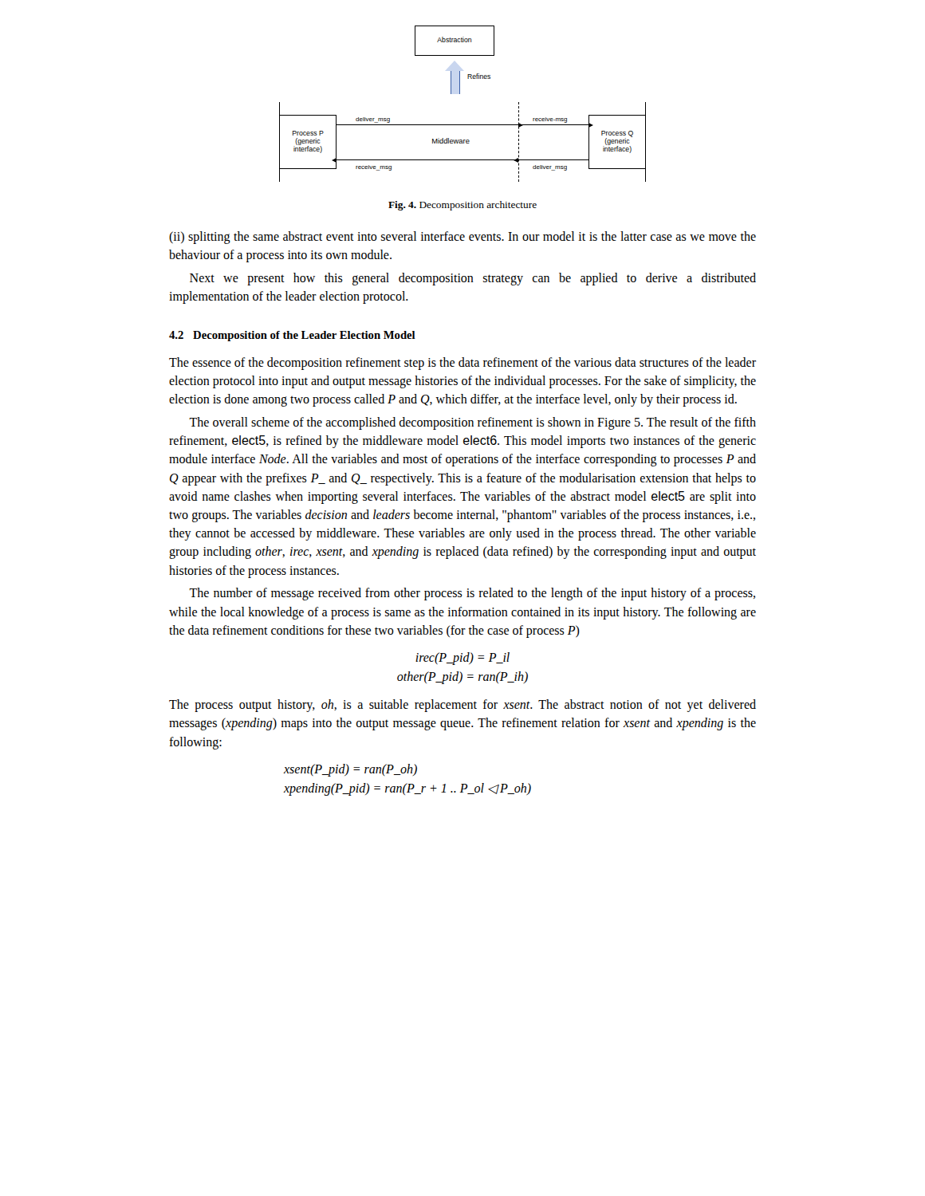Abstraction
Refines
Process P
(generic
interface)
Process Q
(generic
interface)
Middleware
deliver_msg
receive-msg
receive_msg
deliver_msg
Fig. 4. Decomposition architecture
(ii) splitting the same abstract event into several interface events. In our model it is the latter case as we move the behaviour of a process into its own module.
Next we present how this general decomposition strategy can be applied to derive a distributed implementation of the leader election protocol.
4.2 Decomposition of the Leader Election Model
The essence of the decomposition refinement step is the data refinement of the various data structures of the leader election protocol into input and output message histories of the individual processes. For the sake of simplicity, the election is done among two process called P and Q, which differ, at the interface level, only by their process id.
The overall scheme of the accomplished decomposition refinement is shown in Figure 5. The result of the fifth refinement, elect5, is refined by the middleware model elect6. This model imports two instances of the generic module interface Node. All the variables and most of operations of the interface corresponding to processes P and Q appear with the prefixes P_ and Q_ respectively. This is a feature of the modularisation extension that helps to avoid name clashes when importing several interfaces. The variables of the abstract model elect5 are split into two groups. The variables decision and leaders become internal, "phantom" variables of the process instances, i.e., they cannot be accessed by middleware. These variables are only used in the process thread. The other variable group including other, irec, xsent, and xpending is replaced (data refined) by the corresponding input and output histories of the process instances.
The number of message received from other process is related to the length of the input history of a process, while the local knowledge of a process is same as the information contained in its input history. The following are the data refinement conditions for these two variables (for the case of process P)
irec(P_pid) = P_il
other(P_pid) = ran(P_ih)
The process output history, oh, is a suitable replacement for xsent. The abstract notion of not yet delivered messages (xpending) maps into the output message queue. The refinement relation for xsent and xpending is the following:
xsent(P_pid) = ran(P_oh)
xpending(P_pid) = ran(P_r + 1 .. P_ol ◁ P_oh)